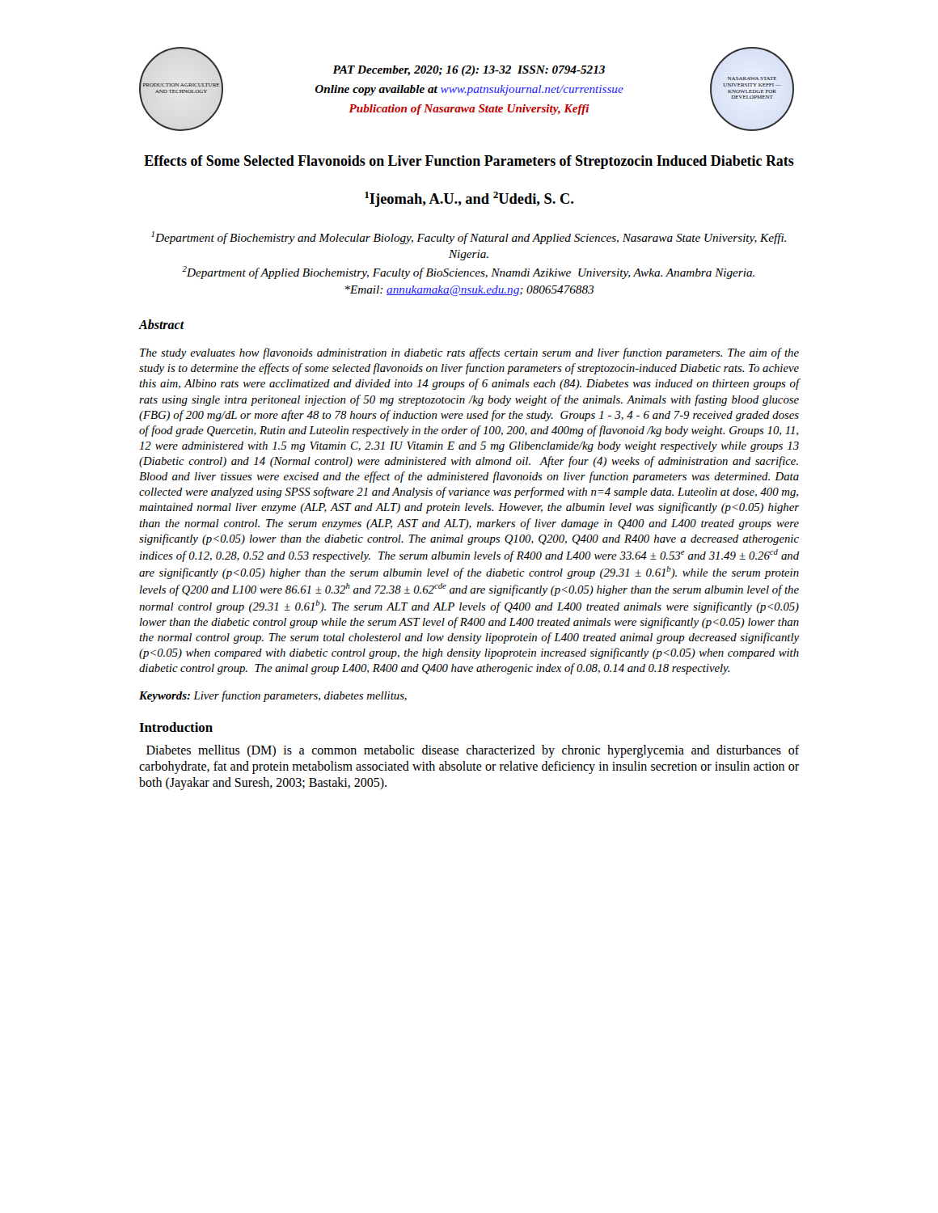PRODUCTION AGRICULTURE AND TECHNOLOGY
PAT December, 2020; 16 (2): 13-32 ISSN: 0794-5213
Online copy available at www.patnsukjournal.net/currentissue
Publication of Nasarawa State University, Keffi
NASARAWA STATE UNIVERSITY KEFFI — KNOWLEDGE FOR DEVELOPMENT
Effects of Some Selected Flavonoids on Liver Function Parameters of Streptozocin Induced Diabetic Rats
1Ijeomah, A.U., and 2Udedi, S. C.
1Department of Biochemistry and Molecular Biology, Faculty of Natural and Applied Sciences, Nasarawa State University, Keffi. Nigeria.
2Department of Applied Biochemistry, Faculty of BioSciences, Nnamdi Azikiwe University, Awka. Anambra Nigeria.
*Email: annukamaka@nsuk.edu.ng; 08065476883
Abstract
The study evaluates how flavonoids administration in diabetic rats affects certain serum and liver function parameters. The aim of the study is to determine the effects of some selected flavonoids on liver function parameters of streptozocin-induced Diabetic rats. To achieve this aim, Albino rats were acclimatized and divided into 14 groups of 6 animals each (84). Diabetes was induced on thirteen groups of rats using single intra peritoneal injection of 50 mg streptozotocin /kg body weight of the animals. Animals with fasting blood glucose (FBG) of 200 mg/dL or more after 48 to 78 hours of induction were used for the study. Groups 1 - 3, 4 - 6 and 7-9 received graded doses of food grade Quercetin, Rutin and Luteolin respectively in the order of 100, 200, and 400mg of flavonoid /kg body weight. Groups 10, 11, 12 were administered with 1.5 mg Vitamin C, 2.31 IU Vitamin E and 5 mg Glibenclamide/kg body weight respectively while groups 13 (Diabetic control) and 14 (Normal control) were administered with almond oil. After four (4) weeks of administration and sacrifice. Blood and liver tissues were excised and the effect of the administered flavonoids on liver function parameters was determined. Data collected were analyzed using SPSS software 21 and Analysis of variance was performed with n=4 sample data. Luteolin at dose, 400 mg, maintained normal liver enzyme (ALP, AST and ALT) and protein levels. However, the albumin level was significantly (p<0.05) higher than the normal control. The serum enzymes (ALP, AST and ALT), markers of liver damage in Q400 and L400 treated groups were significantly (p<0.05) lower than the diabetic control. The animal groups Q100, Q200, Q400 and R400 have a decreased atherogenic indices of 0.12, 0.28, 0.52 and 0.53 respectively. The serum albumin levels of R400 and L400 were 33.64 ± 0.53e and 31.49 ± 0.26cd and are significantly (p<0.05) higher than the serum albumin level of the diabetic control group (29.31 ± 0.61b). while the serum protein levels of Q200 and L100 were 86.61 ± 0.32h and 72.38 ± 0.62cde and are significantly (p<0.05) higher than the serum albumin level of the normal control group (29.31 ± 0.61b). The serum ALT and ALP levels of Q400 and L400 treated animals were significantly (p<0.05) lower than the diabetic control group while the serum AST level of R400 and L400 treated animals were significantly (p<0.05) lower than the normal control group. The serum total cholesterol and low density lipoprotein of L400 treated animal group decreased significantly (p<0.05) when compared with diabetic control group, the high density lipoprotein increased significantly (p<0.05) when compared with diabetic control group. The animal group L400, R400 and Q400 have atherogenic index of 0.08, 0.14 and 0.18 respectively.
Keywords: Liver function parameters, diabetes mellitus,
Introduction
Diabetes mellitus (DM) is a common metabolic disease characterized by chronic hyperglycemia and disturbances of carbohydrate, fat and protein metabolism associated with absolute or relative deficiency in insulin secretion or insulin action or both (Jayakar and Suresh, 2003; Bastaki, 2005).